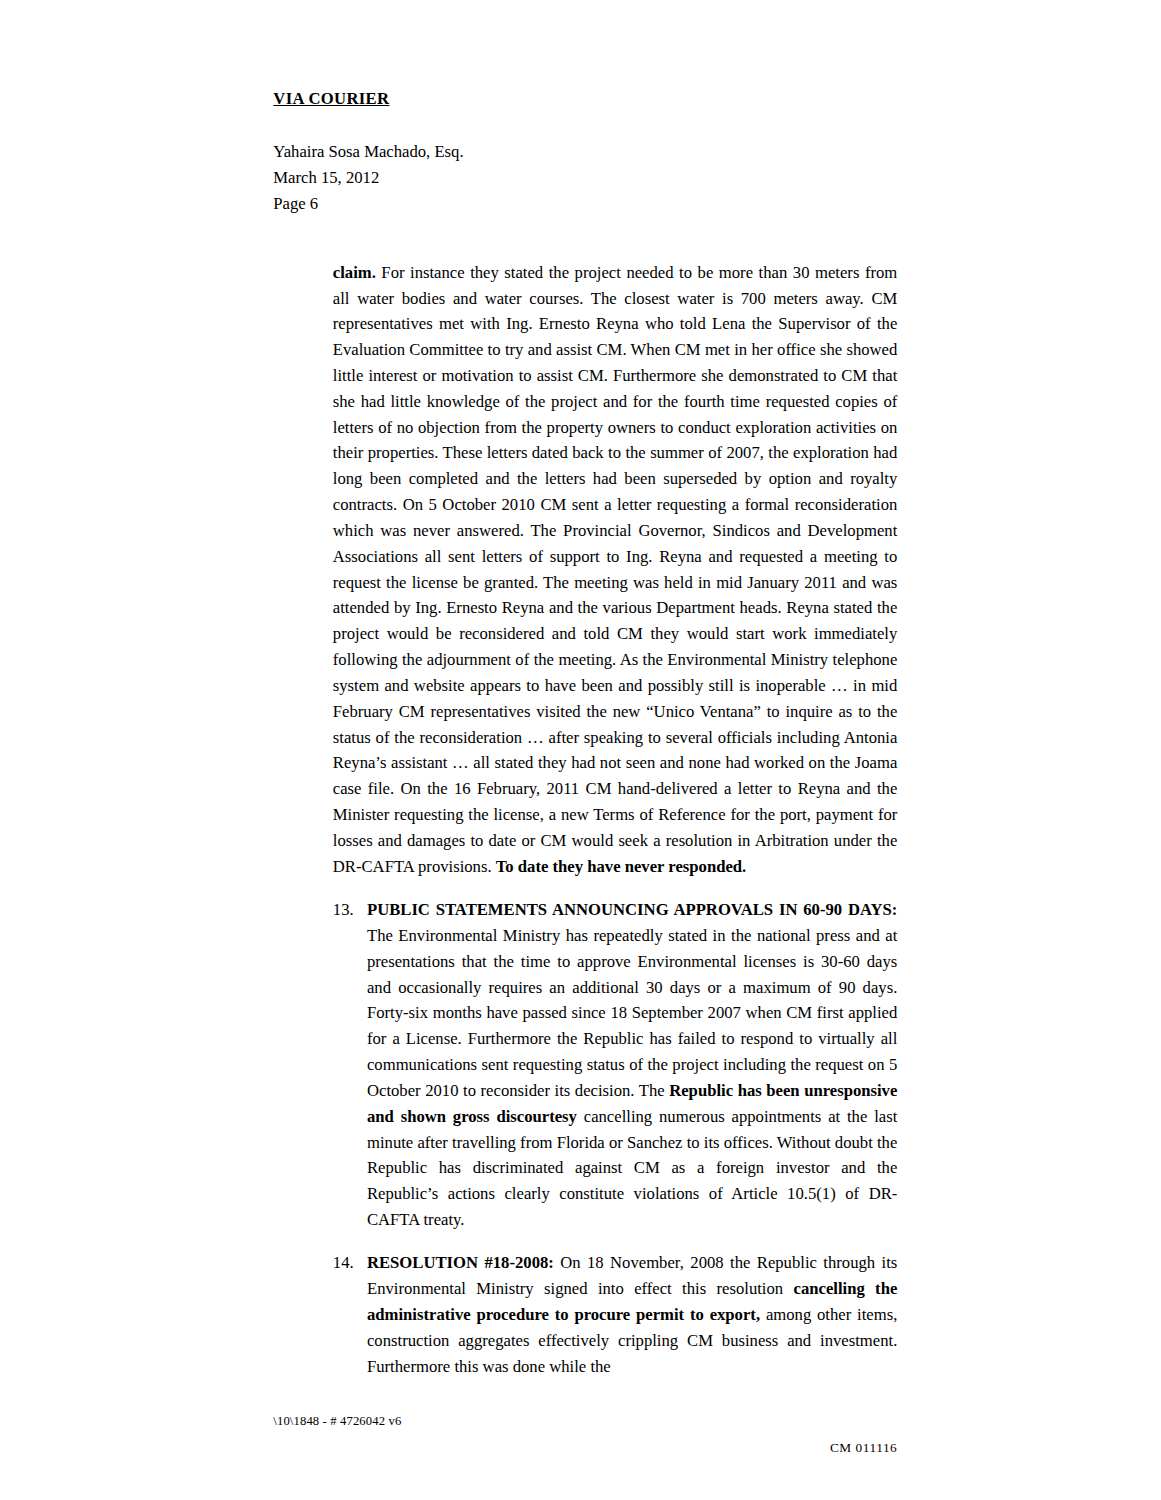VIA COURIER
Yahaira Sosa Machado, Esq.
March 15, 2012
Page 6
claim. For instance they stated the project needed to be more than 30 meters from all water bodies and water courses. The closest water is 700 meters away. CM representatives met with Ing. Ernesto Reyna who told Lena the Supervisor of the Evaluation Committee to try and assist CM. When CM met in her office she showed little interest or motivation to assist CM. Furthermore she demonstrated to CM that she had little knowledge of the project and for the fourth time requested copies of letters of no objection from the property owners to conduct exploration activities on their properties. These letters dated back to the summer of 2007, the exploration had long been completed and the letters had been superseded by option and royalty contracts. On 5 October 2010 CM sent a letter requesting a formal reconsideration which was never answered. The Provincial Governor, Sindicos and Development Associations all sent letters of support to Ing. Reyna and requested a meeting to request the license be granted. The meeting was held in mid January 2011 and was attended by Ing. Ernesto Reyna and the various Department heads. Reyna stated the project would be reconsidered and told CM they would start work immediately following the adjournment of the meeting. As the Environmental Ministry telephone system and website appears to have been and possibly still is inoperable … in mid February CM representatives visited the new “Unico Ventana” to inquire as to the status of the reconsideration … after speaking to several officials including Antonia Reyna’s assistant … all stated they had not seen and none had worked on the Joama case file. On the 16 February, 2011 CM hand-delivered a letter to Reyna and the Minister requesting the license, a new Terms of Reference for the port, payment for losses and damages to date or CM would seek a resolution in Arbitration under the DR-CAFTA provisions. To date they have never responded.
13. PUBLIC STATEMENTS ANNOUNCING APPROVALS IN 60-90 DAYS: The Environmental Ministry has repeatedly stated in the national press and at presentations that the time to approve Environmental licenses is 30-60 days and occasionally requires an additional 30 days or a maximum of 90 days. Forty-six months have passed since 18 September 2007 when CM first applied for a License. Furthermore the Republic has failed to respond to virtually all communications sent requesting status of the project including the request on 5 October 2010 to reconsider its decision. The Republic has been unresponsive and shown gross discourtesy cancelling numerous appointments at the last minute after travelling from Florida or Sanchez to its offices. Without doubt the Republic has discriminated against CM as a foreign investor and the Republic’s actions clearly constitute violations of Article 10.5(1) of DR-CAFTA treaty.
14. RESOLUTION #18-2008: On 18 November, 2008 the Republic through its Environmental Ministry signed into effect this resolution cancelling the administrative procedure to procure permit to export, among other items, construction aggregates effectively crippling CM business and investment. Furthermore this was done while the
\10\1848 - # 4726042 v6
CM 011116